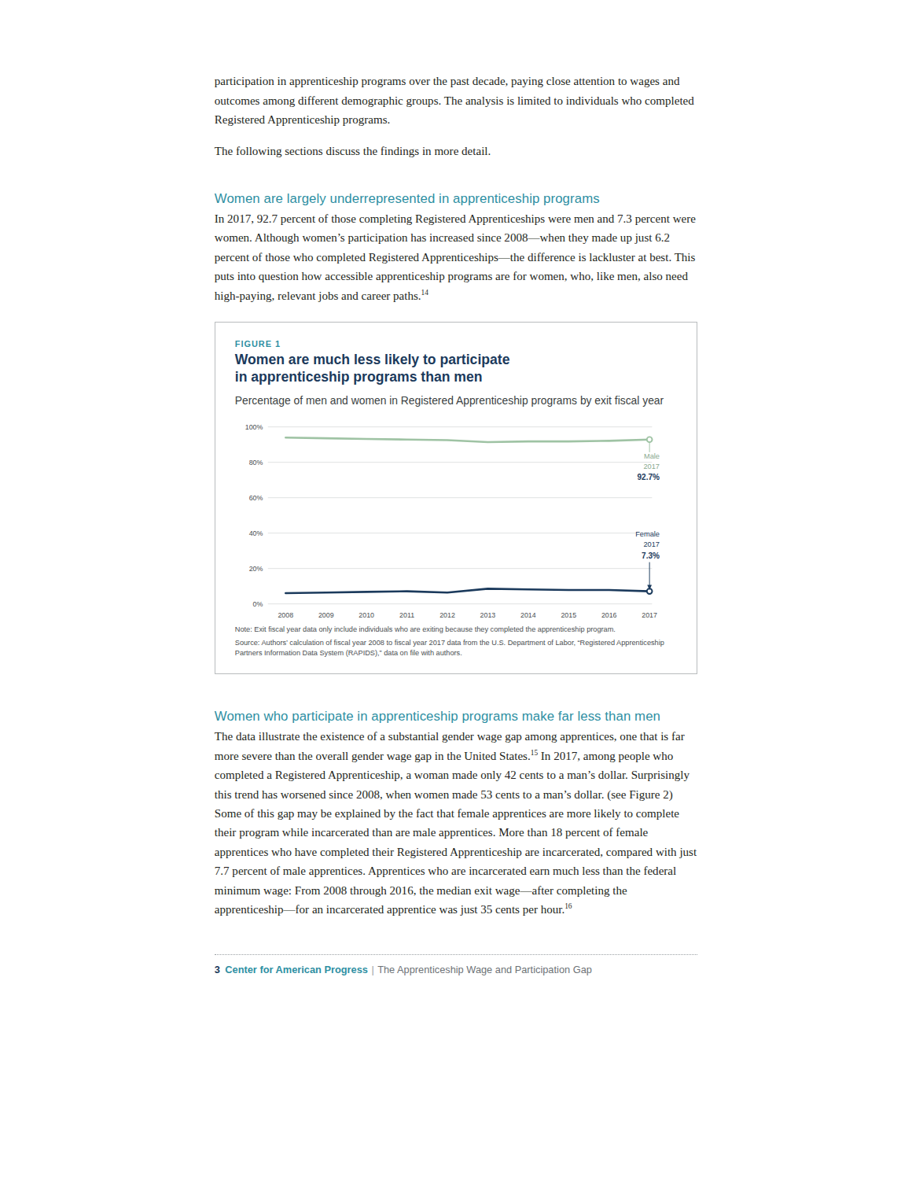participation in apprenticeship programs over the past decade, paying close attention to wages and outcomes among different demographic groups. The analysis is limited to individuals who completed Registered Apprenticeship programs.
The following sections discuss the findings in more detail.
Women are largely underrepresented in apprenticeship programs
In 2017, 92.7 percent of those completing Registered Apprenticeships were men and 7.3 percent were women. Although women’s participation has increased since 2008—when they made up just 6.2 percent of those who completed Registered Apprenticeships—the difference is lackluster at best. This puts into question how accessible apprenticeship programs are for women, who, like men, also need high-paying, relevant jobs and career paths.14
FIGURE 1
Women are much less likely to participate
in apprenticeship programs than men
Percentage of men and women in Registered Apprenticeship programs by exit fiscal year
100% 80% 60% 40% 20% 0% 2008 2009 2010 2011 2012 2013 2014 2015 2016 2017 Male 2017 92.7% Female 2017 7.3%
Note: Exit fiscal year data only include individuals who are exiting because they completed the apprenticeship program.
Source: Authors’ calculation of fiscal year 2008 to fiscal year 2017 data from the U.S. Department of Labor, “Registered Apprenticeship Partners Information Data System (RAPIDS),” data on file with authors.
Women who participate in apprenticeship programs make far less than men
The data illustrate the existence of a substantial gender wage gap among apprentices, one that is far more severe than the overall gender wage gap in the United States.15 In 2017, among people who completed a Registered Apprenticeship, a woman made only 42 cents to a man’s dollar. Surprisingly this trend has worsened since 2008, when women made 53 cents to a man’s dollar. (see Figure 2) Some of this gap may be explained by the fact that female apprentices are more likely to complete their program while incarcerated than are male apprentices. More than 18 percent of female apprentices who have completed their Registered Apprenticeship are incarcerated, compared with just 7.7 percent of male apprentices. Apprentices who are incarcerated earn much less than the federal minimum wage: From 2008 through 2016, the median exit wage—after completing the apprenticeship—for an incarcerated apprentice was just 35 cents per hour.16
3 Center for American Progress|The Apprenticeship Wage and Participation Gap